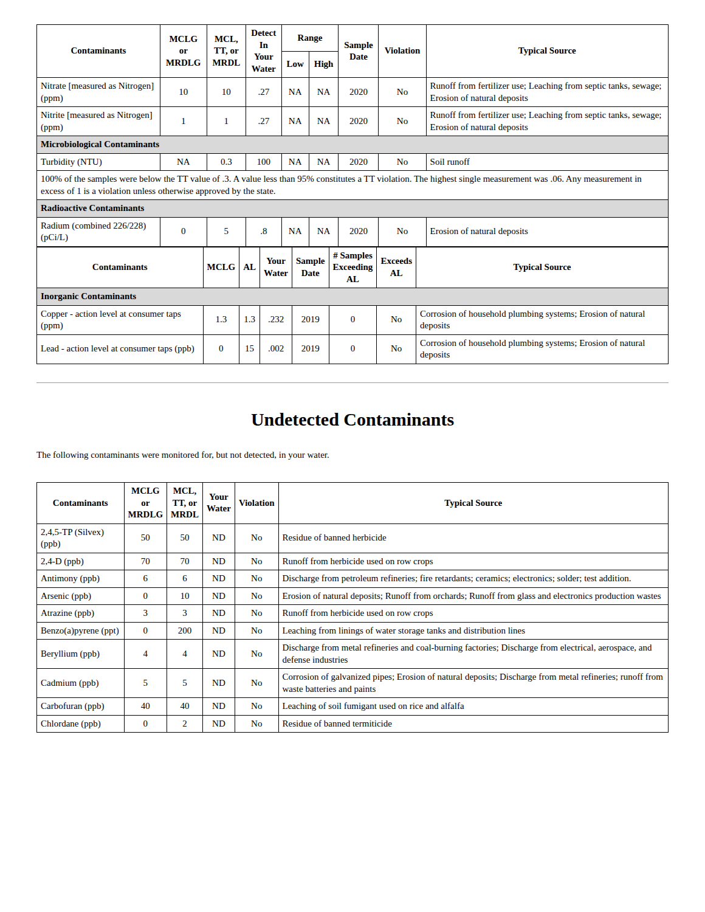| Contaminants | MCLG or MRDLG | MCL, TT, or MRDL | Detect In Your Water | Range | Sample Date | Violation | Typical Source |
| --- | --- | --- | --- | --- | --- | --- | --- |
| Low | High |
| Nitrate [measured as Nitrogen] (ppm) | 10 | 10 | .27 | NA | NA | 2020 | No | Runoff from fertilizer use; Leaching from septic tanks, sewage; Erosion of natural deposits |
| Nitrite [measured as Nitrogen] (ppm) | 1 | 1 | .27 | NA | NA | 2020 | No | Runoff from fertilizer use; Leaching from septic tanks, sewage; Erosion of natural deposits |
| Microbiological Contaminants |
| Turbidity (NTU) | NA | 0.3 | 100 | NA | NA | 2020 | No | Soil runoff |
| 100% of the samples were below the TT value of .3. A value less than 95% constitutes a TT violation. The highest single measurement was .06. Any measurement in excess of 1 is a violation unless otherwise approved by the state. |
| Radioactive Contaminants |
| Radium (combined 226/228) (pCi/L) | 0 | 5 | .8 | NA | NA | 2020 | No | Erosion of natural deposits |
| Contaminants | MCLG | AL | Your Water | Sample Date | # Samples Exceeding AL | Exceeds AL | Typical Source |
| --- | --- | --- | --- | --- | --- | --- | --- |
| Inorganic Contaminants |
| Copper - action level at consumer taps (ppm) | 1.3 | 1.3 | .232 | 2019 | 0 | No | Corrosion of household plumbing systems; Erosion of natural deposits |
| Lead - action level at consumer taps (ppb) | 0 | 15 | .002 | 2019 | 0 | No | Corrosion of household plumbing systems; Erosion of natural deposits |
Undetected Contaminants
The following contaminants were monitored for, but not detected, in your water.
| Contaminants | MCLG or MRDLG | MCL, TT, or MRDL | Your Water | Violation | Typical Source |
| --- | --- | --- | --- | --- | --- |
| 2,4,5-TP (Silvex) (ppb) | 50 | 50 | ND | No | Residue of banned herbicide |
| 2,4-D (ppb) | 70 | 70 | ND | No | Runoff from herbicide used on row crops |
| Antimony (ppb) | 6 | 6 | ND | No | Discharge from petroleum refineries; fire retardants; ceramics; electronics; solder; test addition. |
| Arsenic (ppb) | 0 | 10 | ND | No | Erosion of natural deposits; Runoff from orchards; Runoff from glass and electronics production wastes |
| Atrazine (ppb) | 3 | 3 | ND | No | Runoff from herbicide used on row crops |
| Benzo(a)pyrene (ppt) | 0 | 200 | ND | No | Leaching from linings of water storage tanks and distribution lines |
| Beryllium (ppb) | 4 | 4 | ND | No | Discharge from metal refineries and coal-burning factories; Discharge from electrical, aerospace, and defense industries |
| Cadmium (ppb) | 5 | 5 | ND | No | Corrosion of galvanized pipes; Erosion of natural deposits; Discharge from metal refineries; runoff from waste batteries and paints |
| Carbofuran (ppb) | 40 | 40 | ND | No | Leaching of soil fumigant used on rice and alfalfa |
| Chlordane (ppb) | 0 | 2 | ND | No | Residue of banned termiticide |